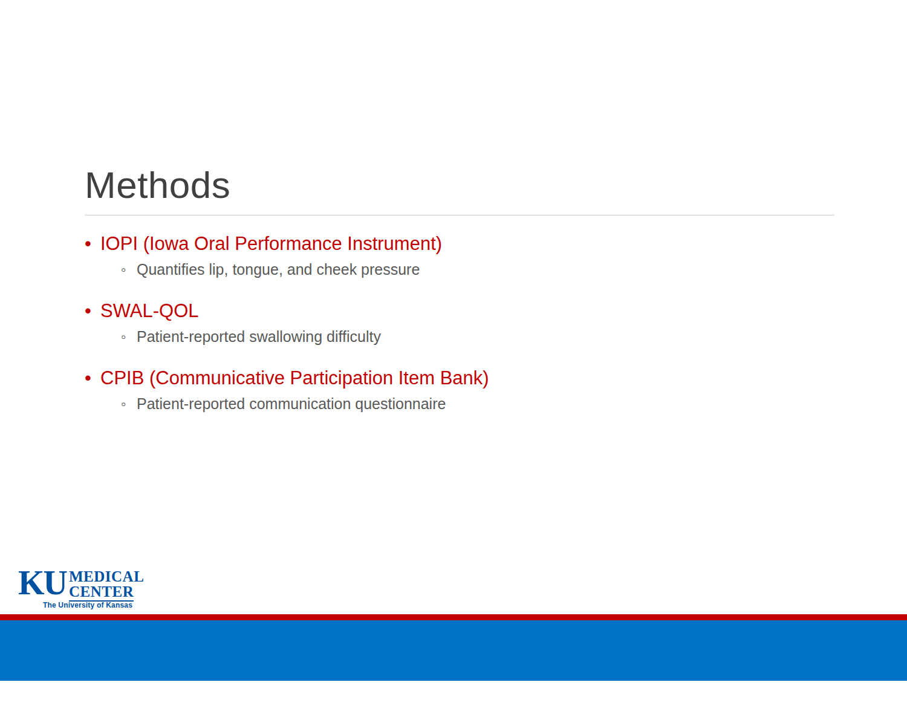Methods
IOPI (Iowa Oral Performance Instrument)
Quantifies lip, tongue, and cheek pressure
SWAL-QOL
Patient-reported swallowing difficulty
CPIB (Communicative Participation Item Bank)
Patient-reported communication questionnaire
KU MEDICAL
CENTER
The University of Kansas